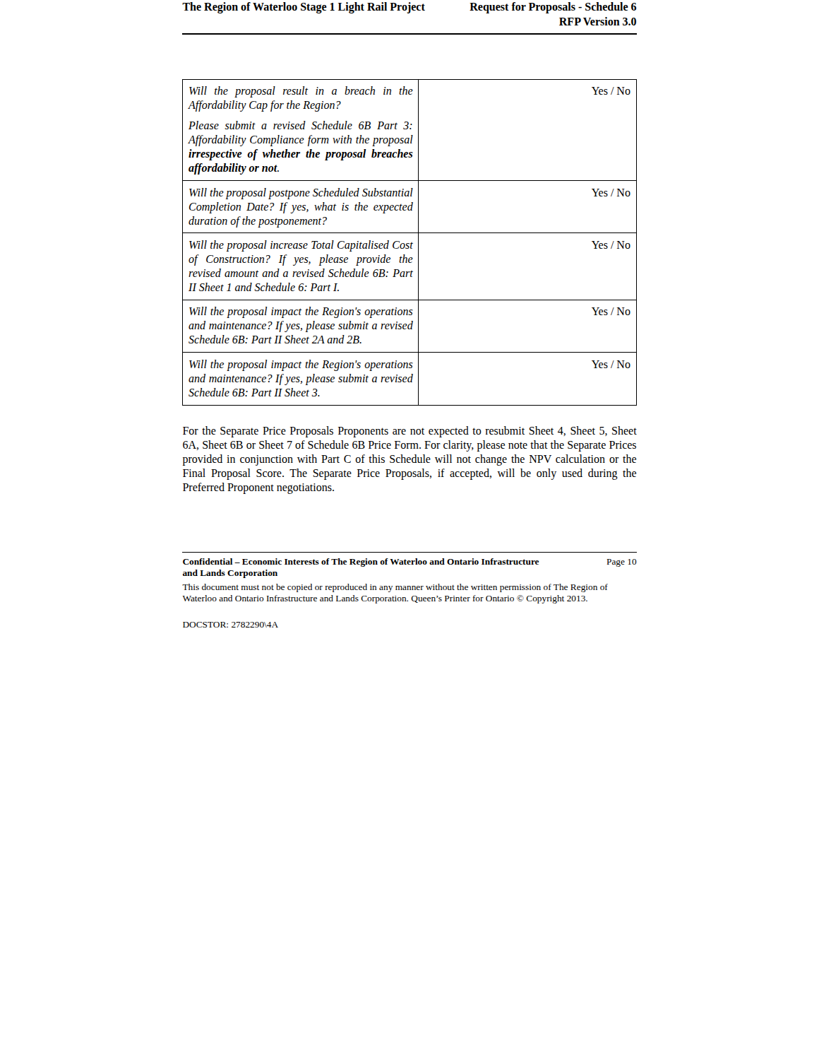The Region of Waterloo Stage 1 Light Rail Project
Request for Proposals - Schedule 6
RFP Version 3.0
| Will the proposal result in a breach in the Affordability Cap for the Region? Please submit a revised Schedule 6B Part 3: Affordability Compliance form with the proposal irrespective of whether the proposal breaches affordability or not . | Yes / No |
| Will the proposal postpone Scheduled Substantial Completion Date? If yes, what is the expected duration of the postponement? | Yes / No |
| Will the proposal increase Total Capitalised Cost of Construction? If yes, please provide the revised amount and a revised Schedule 6B: Part II Sheet 1 and Schedule 6: Part I. | Yes / No |
| Will the proposal impact the Region's operations and maintenance? If yes, please submit a revised Schedule 6B: Part II Sheet 2A and 2B. | Yes / No |
| Will the proposal impact the Region's operations and maintenance? If yes, please submit a revised Schedule 6B: Part II Sheet 3. | Yes / No |
For the Separate Price Proposals Proponents are not expected to resubmit Sheet 4, Sheet 5, Sheet 6A, Sheet 6B or Sheet 7 of Schedule 6B Price Form. For clarity, please note that the Separate Prices provided in conjunction with Part C of this Schedule will not change the NPV calculation or the Final Proposal Score. The Separate Price Proposals, if accepted, will be only used during the Preferred Proponent negotiations.
Confidential – Economic Interests of The Region of Waterloo and Ontario Infrastructure and Lands Corporation
Page 10
This document must not be copied or reproduced in any manner without the written permission of The Region of Waterloo and Ontario Infrastructure and Lands Corporation. Queen’s Printer for Ontario © Copyright 2013.
DOCSTOR: 2782290\4A